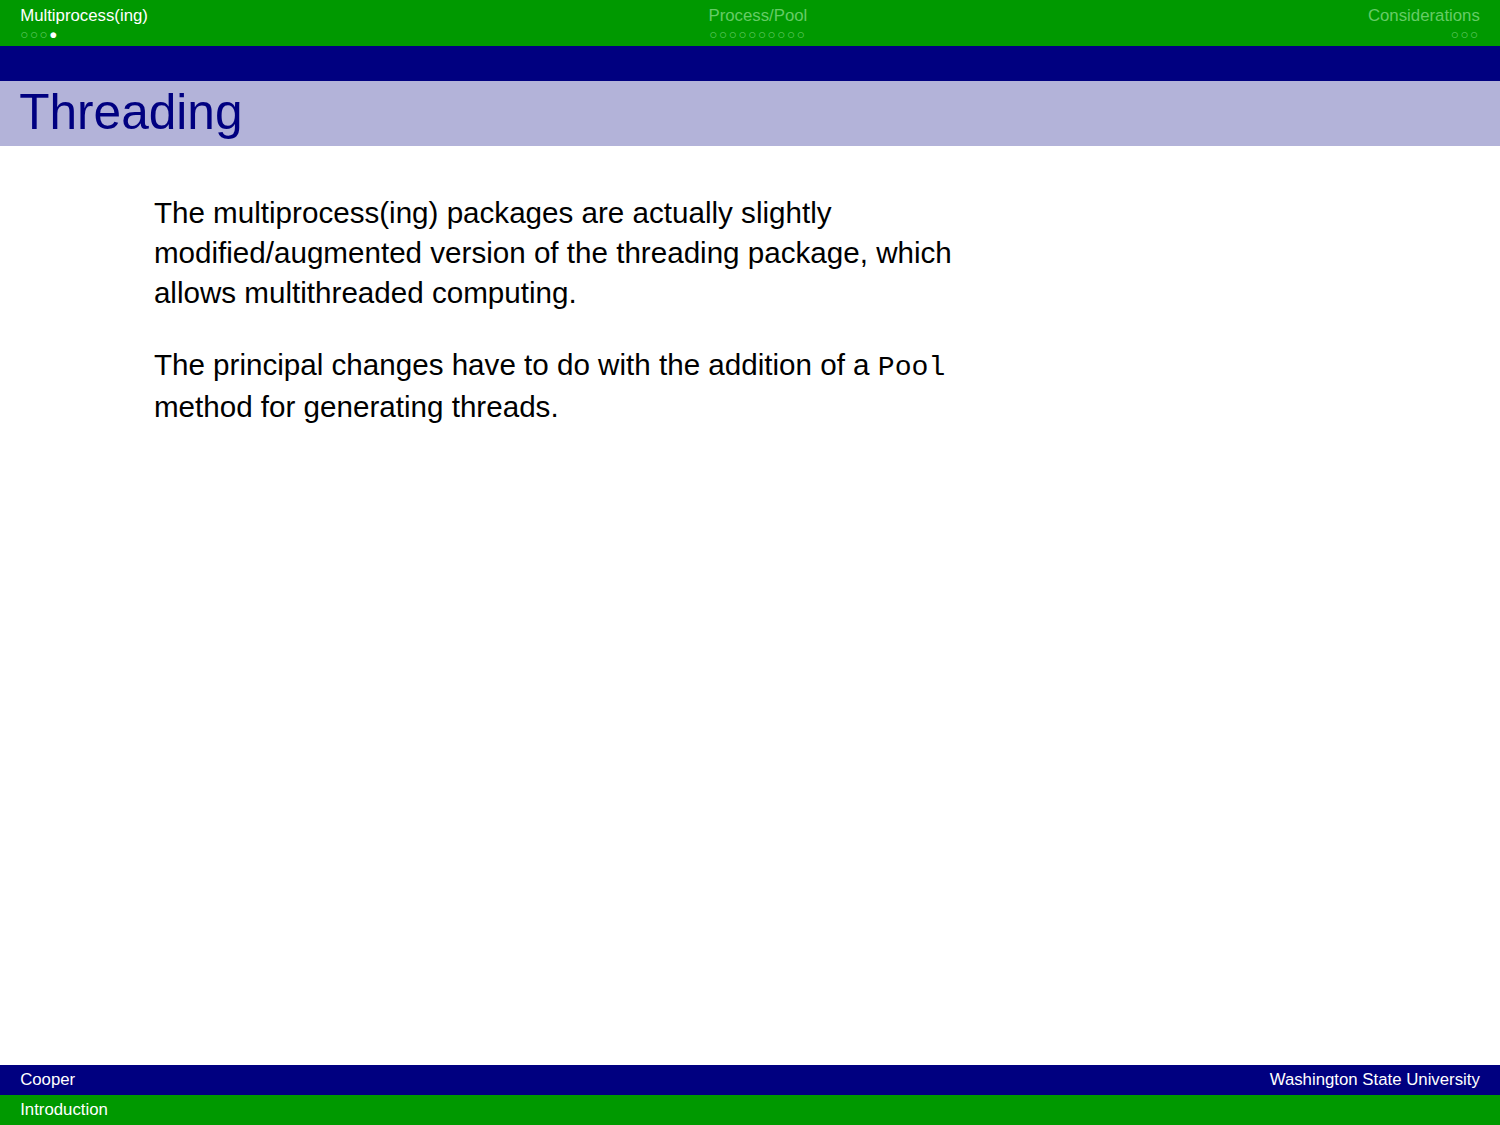Multiprocess(ing) ○○○●
Process/Pool ○○○○○○○○○○
Considerations ○○○
Threading
The multiprocess(ing) packages are actually slightly modified/augmented version of the threading package, which allows multithreaded computing.
The principal changes have to do with the addition of a Pool method for generating threads.
Cooper Washington State University
Introduction